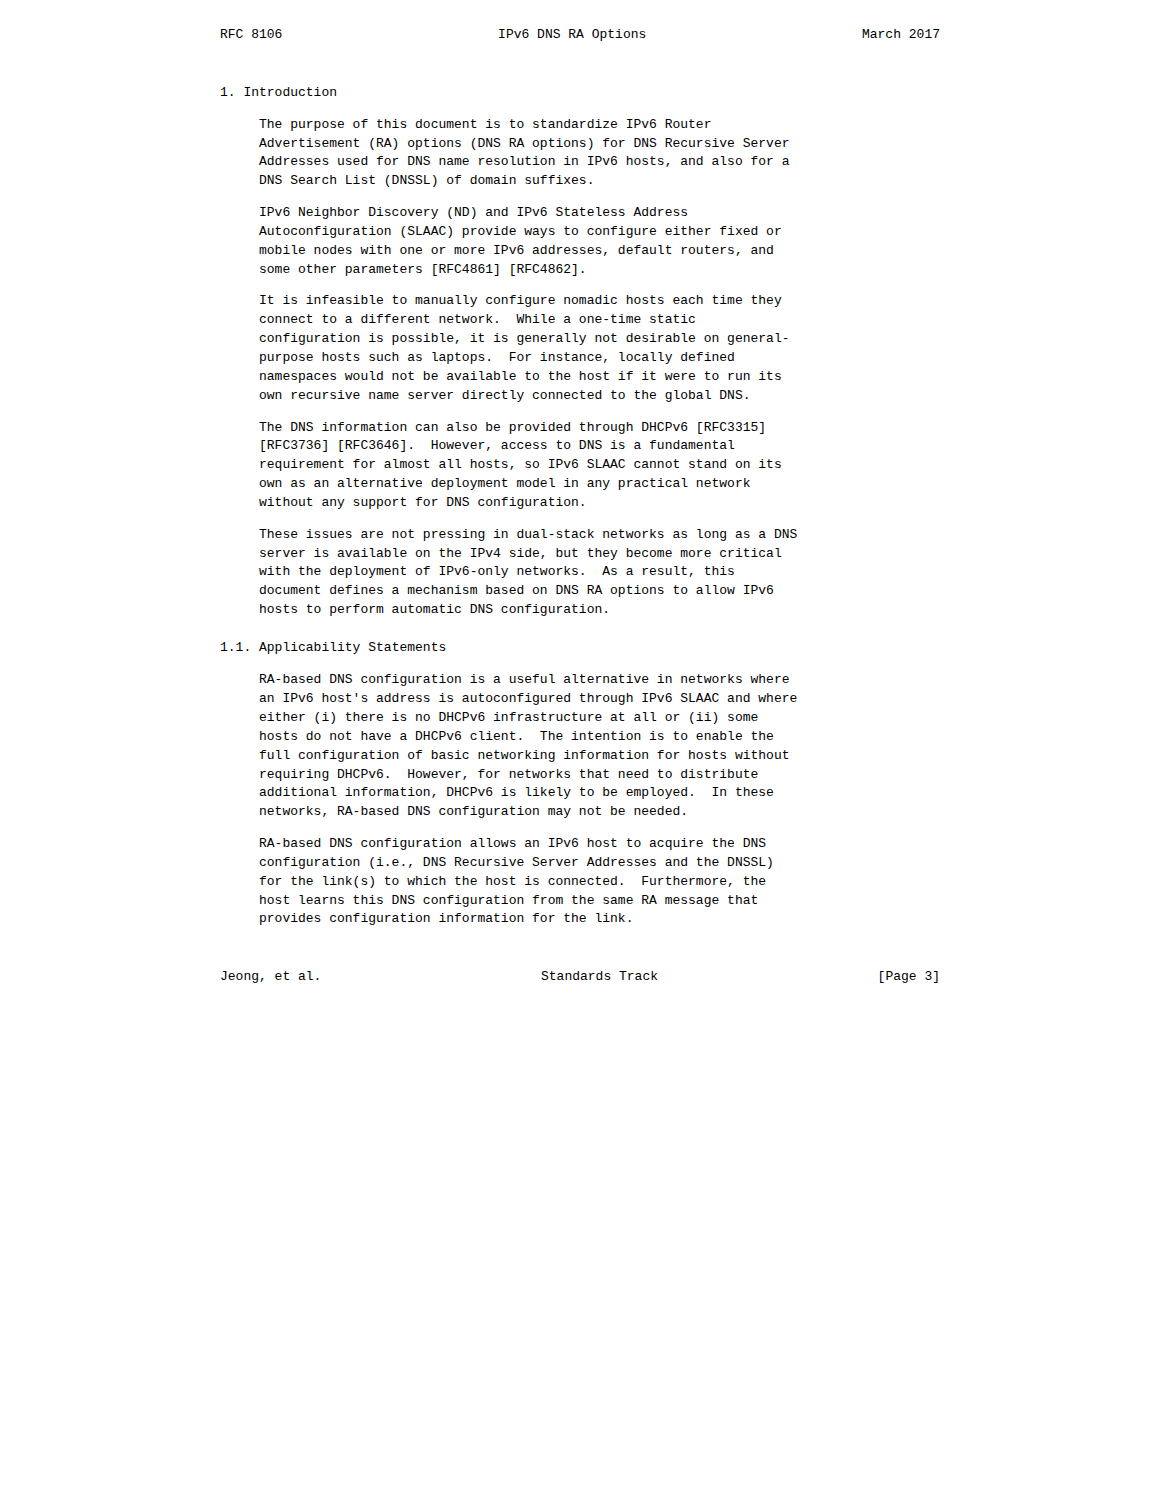RFC 8106 IPv6 DNS RA Options March 2017
1. Introduction
The purpose of this document is to standardize IPv6 Router Advertisement (RA) options (DNS RA options) for DNS Recursive Server Addresses used for DNS name resolution in IPv6 hosts, and also for a DNS Search List (DNSSL) of domain suffixes.
IPv6 Neighbor Discovery (ND) and IPv6 Stateless Address Autoconfiguration (SLAAC) provide ways to configure either fixed or mobile nodes with one or more IPv6 addresses, default routers, and some other parameters [RFC4861] [RFC4862].
It is infeasible to manually configure nomadic hosts each time they connect to a different network. While a one-time static configuration is possible, it is generally not desirable on general- purpose hosts such as laptops. For instance, locally defined namespaces would not be available to the host if it were to run its own recursive name server directly connected to the global DNS.
The DNS information can also be provided through DHCPv6 [RFC3315] [RFC3736] [RFC3646]. However, access to DNS is a fundamental requirement for almost all hosts, so IPv6 SLAAC cannot stand on its own as an alternative deployment model in any practical network without any support for DNS configuration.
These issues are not pressing in dual-stack networks as long as a DNS server is available on the IPv4 side, but they become more critical with the deployment of IPv6-only networks. As a result, this document defines a mechanism based on DNS RA options to allow IPv6 hosts to perform automatic DNS configuration.
1.1. Applicability Statements
RA-based DNS configuration is a useful alternative in networks where an IPv6 host's address is autoconfigured through IPv6 SLAAC and where either (i) there is no DHCPv6 infrastructure at all or (ii) some hosts do not have a DHCPv6 client. The intention is to enable the full configuration of basic networking information for hosts without requiring DHCPv6. However, for networks that need to distribute additional information, DHCPv6 is likely to be employed. In these networks, RA-based DNS configuration may not be needed.
RA-based DNS configuration allows an IPv6 host to acquire the DNS configuration (i.e., DNS Recursive Server Addresses and the DNSSL) for the link(s) to which the host is connected. Furthermore, the host learns this DNS configuration from the same RA message that provides configuration information for the link.
Jeong, et al. Standards Track [Page 3]